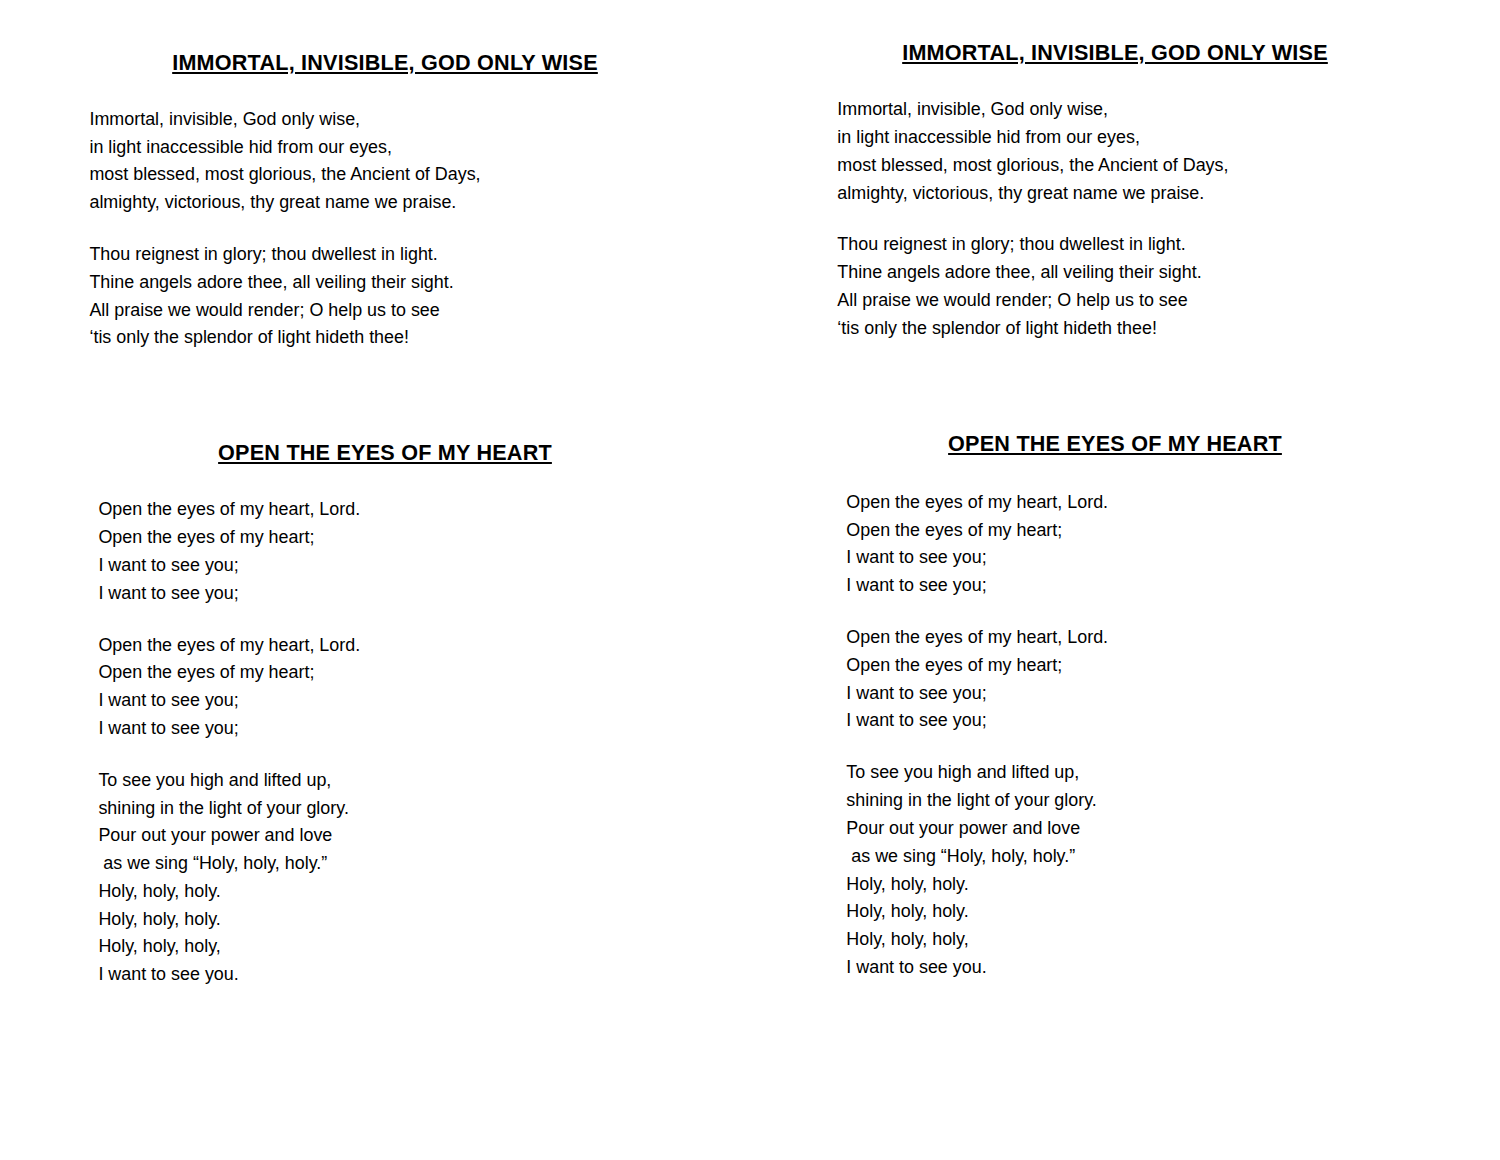IMMORTAL, INVISIBLE, GOD ONLY WISE
Immortal, invisible, God only wise,
in light inaccessible hid from our eyes,
most blessed, most glorious, the Ancient of Days,
almighty, victorious, thy great name we praise.
Thou reignest in glory; thou dwellest in light.
Thine angels adore thee, all veiling their sight.
All praise we would render; O help us to see
‘tis only the splendor of light hideth thee!
OPEN THE EYES OF MY HEART
Open the eyes of my heart, Lord.
Open the eyes of my heart;
I want to see you;
I want to see you;
Open the eyes of my heart, Lord.
Open the eyes of my heart;
I want to see you;
I want to see you;
To see you high and lifted up,
shining in the light of your glory.
Pour out your power and love
as we sing “Holy, holy, holy.”
Holy, holy, holy.
Holy, holy, holy.
Holy, holy, holy,
I want to see you.
IMMORTAL, INVISIBLE, GOD ONLY WISE
Immortal, invisible, God only wise,
in light inaccessible hid from our eyes,
most blessed, most glorious, the Ancient of Days,
almighty, victorious, thy great name we praise.
Thou reignest in glory; thou dwellest in light.
Thine angels adore thee, all veiling their sight.
All praise we would render; O help us to see
‘tis only the splendor of light hideth thee!
OPEN THE EYES OF MY HEART
Open the eyes of my heart, Lord.
Open the eyes of my heart;
I want to see you;
I want to see you;
Open the eyes of my heart, Lord.
Open the eyes of my heart;
I want to see you;
I want to see you;
To see you high and lifted up,
shining in the light of your glory.
Pour out your power and love
as we sing “Holy, holy, holy.”
Holy, holy, holy.
Holy, holy, holy.
Holy, holy, holy,
I want to see you.